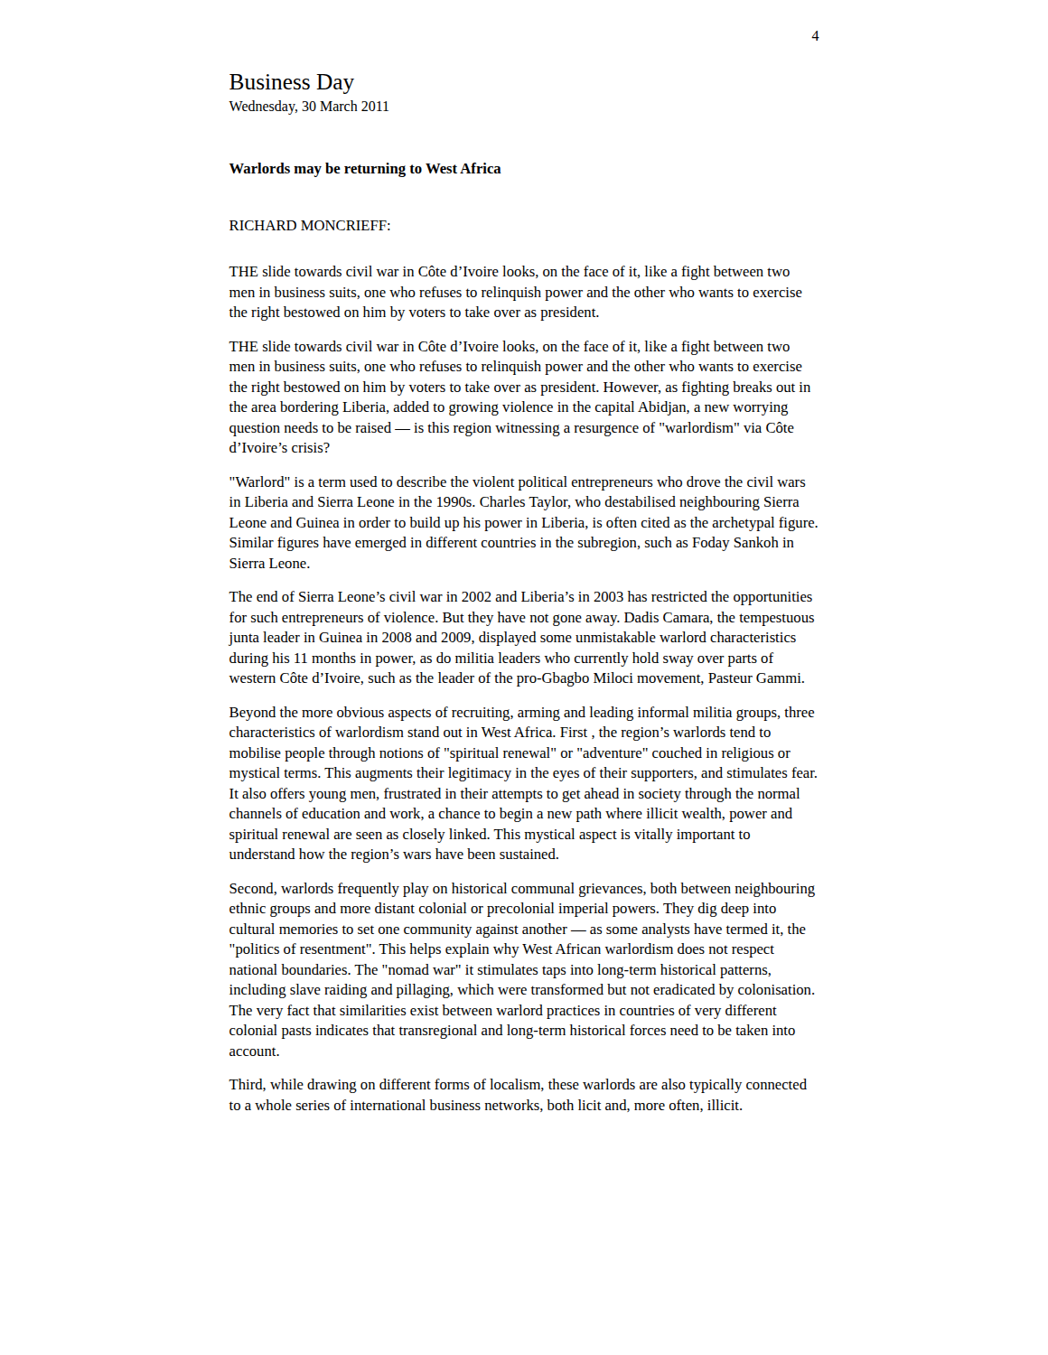4
Business Day
Wednesday, 30 March 2011
Warlords may be returning to West Africa
RICHARD MONCRIEFF:
THE slide towards civil war in Côte d’Ivoire looks, on the face of it, like a fight between two men in business suits, one who refuses to relinquish power and the other who wants to exercise the right bestowed on him by voters to take over as president.
THE slide towards civil war in Côte d’Ivoire looks, on the face of it, like a fight between two men in business suits, one who refuses to relinquish power and the other who wants to exercise the right bestowed on him by voters to take over as president. However, as fighting breaks out in the area bordering Liberia, added to growing violence in the capital Abidjan, a new worrying question needs to be raised — is this region witnessing a resurgence of "warlordism" via Côte d’Ivoire’s crisis?
"Warlord" is a term used to describe the violent political entrepreneurs who drove the civil wars in Liberia and Sierra Leone in the 1990s. Charles Taylor, who destabilised neighbouring Sierra Leone and Guinea in order to build up his power in Liberia, is often cited as the archetypal figure. Similar figures have emerged in different countries in the subregion, such as Foday Sankoh in Sierra Leone.
The end of Sierra Leone’s civil war in 2002 and Liberia’s in 2003 has restricted the opportunities for such entrepreneurs of violence. But they have not gone away. Dadis Camara, the tempestuous junta leader in Guinea in 2008 and 2009, displayed some unmistakable warlord characteristics during his 11 months in power, as do militia leaders who currently hold sway over parts of western Côte d’Ivoire, such as the leader of the pro-Gbagbo Miloci movement, Pasteur Gammi.
Beyond the more obvious aspects of recruiting, arming and leading informal militia groups, three characteristics of warlordism stand out in West Africa. First , the region’s warlords tend to mobilise people through notions of "spiritual renewal" or "adventure" couched in religious or mystical terms. This augments their legitimacy in the eyes of their supporters, and stimulates fear. It also offers young men, frustrated in their attempts to get ahead in society through the normal channels of education and work, a chance to begin a new path where illicit wealth, power and spiritual renewal are seen as closely linked. This mystical aspect is vitally important to understand how the region’s wars have been sustained.
Second, warlords frequently play on historical communal grievances, both between neighbouring ethnic groups and more distant colonial or precolonial imperial powers. They dig deep into cultural memories to set one community against another — as some analysts have termed it, the "politics of resentment". This helps explain why West African warlordism does not respect national boundaries. The "nomad war" it stimulates taps into long-term historical patterns, including slave raiding and pillaging, which were transformed but not eradicated by colonisation. The very fact that similarities exist between warlord practices in countries of very different colonial pasts indicates that transregional and long-term historical forces need to be taken into account.
Third, while drawing on different forms of localism, these warlords are also typically connected to a whole series of international business networks, both licit and, more often, illicit.